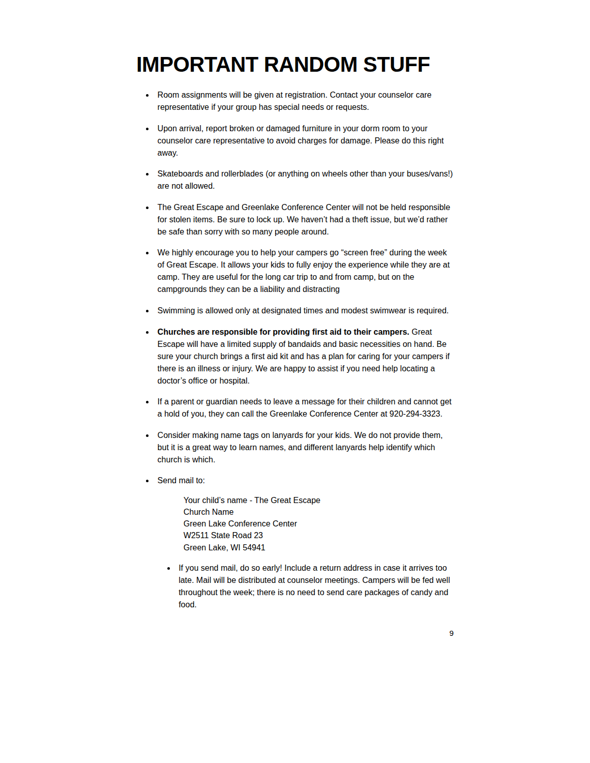IMPORTANT RANDOM STUFF
Room assignments will be given at registration. Contact your counselor care representative if your group has special needs or requests.
Upon arrival, report broken or damaged furniture in your dorm room to your counselor care representative to avoid charges for damage. Please do this right away.
Skateboards and rollerblades (or anything on wheels other than your buses/vans!) are not allowed.
The Great Escape and Greenlake Conference Center will not be held responsible for stolen items. Be sure to lock up. We haven’t had a theft issue, but we’d rather be safe than sorry with so many people around.
We highly encourage you to help your campers go “screen free” during the week of Great Escape. It allows your kids to fully enjoy the experience while they are at camp. They are useful for the long car trip to and from camp, but on the campgrounds they can be a liability and distracting
Swimming is allowed only at designated times and modest swimwear is required.
Churches are responsible for providing first aid to their campers. Great Escape will have a limited supply of bandaids and basic necessities on hand. Be sure your church brings a first aid kit and has a plan for caring for your campers if there is an illness or injury. We are happy to assist if you need help locating a doctor’s office or hospital.
If a parent or guardian needs to leave a message for their children and cannot get a hold of you, they can call the Greenlake Conference Center at 920-294-3323.
Consider making name tags on lanyards for your kids. We do not provide them, but it is a great way to learn names, and different lanyards help identify which church is which.
Send mail to:
Your child’s name - The Great Escape
Church Name
Green Lake Conference Center
W2511 State Road 23
Green Lake, WI 54941
If you send mail, do so early! Include a return address in case it arrives too late. Mail will be distributed at counselor meetings. Campers will be fed well throughout the week; there is no need to send care packages of candy and food.
9